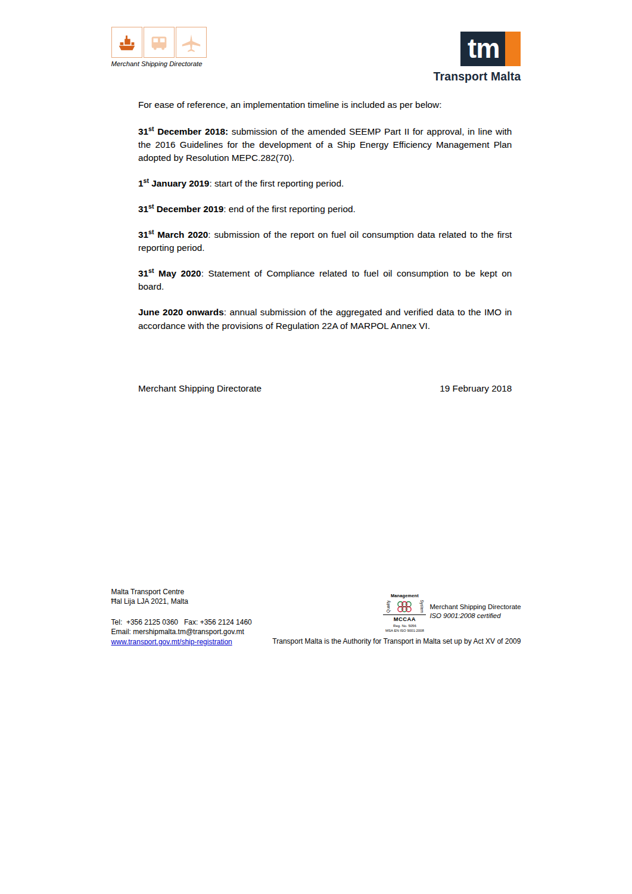Merchant Shipping Directorate
tm
Transport Malta
For ease of reference, an implementation timeline is included as per below:
31st December 2018: submission of the amended SEEMP Part II for approval, in line with the 2016 Guidelines for the development of a Ship Energy Efficiency Management Plan adopted by Resolution MEPC.282(70).
1st January 2019: start of the first reporting period.
31st December 2019: end of the first reporting period.
31st March 2020: submission of the report on fuel oil consumption data related to the first reporting period.
31st May 2020: Statement of Compliance related to fuel oil consumption to be kept on board.
June 2020 onwards: annual submission of the aggregated and verified data to the IMO in accordance with the provisions of Regulation 22A of MARPOL Annex VI.
Merchant Shipping Directorate
19 February 2018
Malta Transport Centre
Ħal Lija LJA 2021, Malta
Tel: +356 2125 0360 Fax: +356 2124 1460
Email: mershipmalta.tm@transport.gov.mt
www.transport.gov.mt/ship-registration
Management
Quality
System
MCCAA
Reg. No. 5056
MSA EN ISO 9001:2008
Merchant Shipping Directorate
ISO 9001:2008 certified
Transport Malta is the Authority for Transport in Malta set up by Act XV of 2009